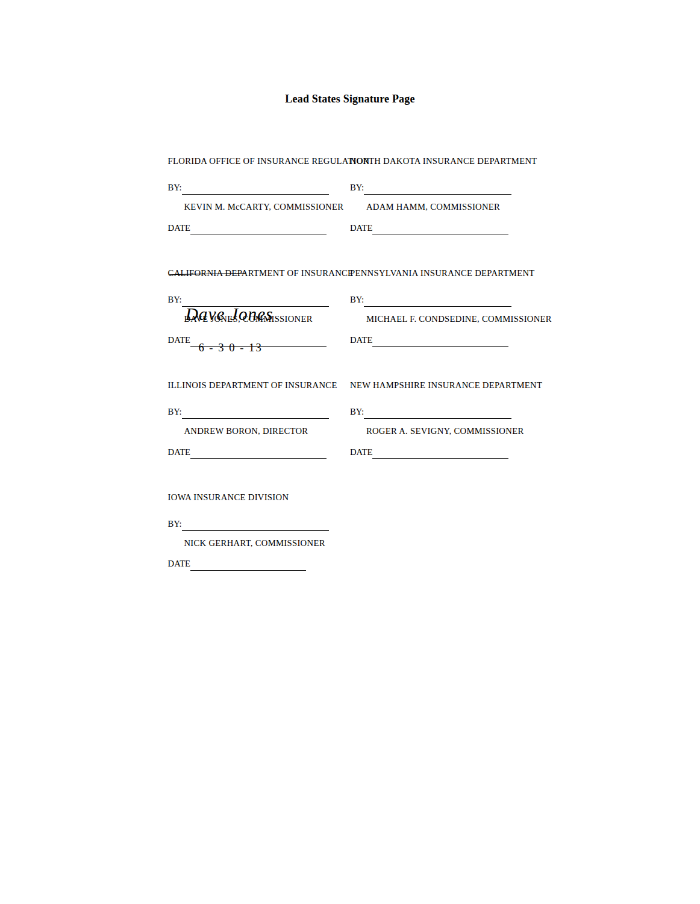Lead States Signature Page
| FLORIDA OFFICE OF INSURANCE REGULATION BY: KEVIN M. McCARTY, COMMISSIONER DATE | NORTH DAKOTA INSURANCE DEPARTMENT BY: ADAM HAMM, COMMISSIONER DATE |
| CALIFORNIA DEPARTMENT OF INSURANCE BY: Dave Jones DAVE JONES, COMMISSIONER DATE 6 - 3 0 - 13 | PENNSYLVANIA INSURANCE DEPARTMENT BY: MICHAEL F. CONDSEDINE, COMMISSIONER DATE |
| ILLINOIS DEPARTMENT OF INSURANCE BY: ANDREW BORON, DIRECTOR DATE | NEW HAMPSHIRE INSURANCE DEPARTMENT BY: ROGER A. SEVIGNY, COMMISSIONER DATE |
| IOWA INSURANCE DIVISION BY: NICK GERHART, COMMISSIONER DATE | |